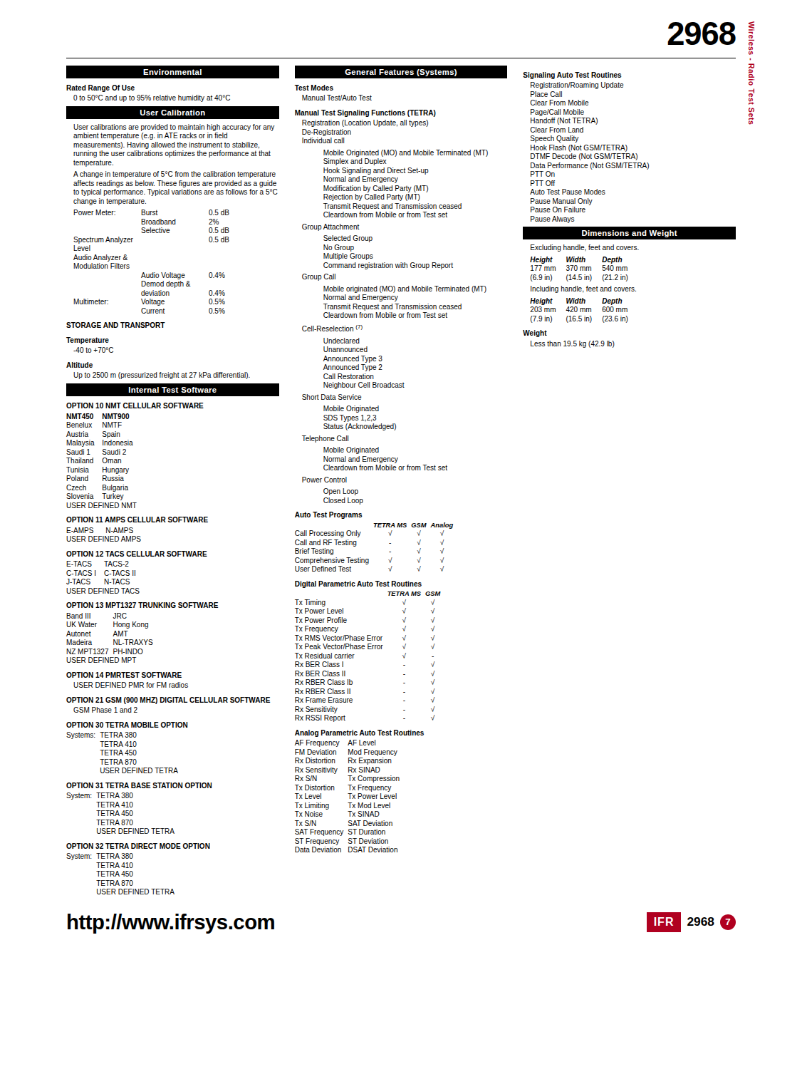Wireless - Radio Test Sets
2968
Environmental
Rated Range Of Use
0 to 50°C and up to 95% relative humidity at 40°C
User Calibration
User calibrations are provided to maintain high accuracy for any ambient temperature (e.g. in ATE racks or in field measurements). Having allowed the instrument to stabilize, running the user calibrations optimizes the performance at that temperature.
A change in temperature of 5°C from the calibration temperature affects readings as below. These figures are provided as a guide to typical performance. Typical variations are as follows for a 5°C change in temperature.
Power Meter: Burst 0.5 dB
Broadband 2%
Selective 0.5 dB
Spectrum Analyzer Level 0.5 dB
Audio Analyzer & Modulation Filters
Audio Voltage 0.4%
Demod depth &
deviation 0.4%
Multimeter: Voltage 0.5%
Current 0.5%
Storage and Transport
Temperature
-40 to +70°C
Altitude
Up to 2500 m (pressurized freight at 27 kPa differential).
Internal Test Software
Option 10 NMT Cellular Software
| NMT450 | NMT900 |
| Benelux | NMTF |
| Austria | Spain |
| Malaysia | Indonesia |
| Saudi 1 | Saudi 2 |
| Thailand | Oman |
| Tunisia | Hungary |
| Poland | Russia |
| Czech | Bulgaria |
| Slovenia | Turkey |
| USER DEFINED NMT |
Option 11 AMPS Cellular Software
| E-AMPS | N-AMPS |
| USER DEFINED AMPS |
Option 12 TACS Cellular Software
| E-TACS | TACS-2 |
| C-TACS I | C-TACS II |
| J-TACS | N-TACS |
| USER DEFINED TACS |
Option 13 MPT1327 Trunking Software
| Band III | JRC |
| UK Water | Hong Kong |
| Autonet | AMT |
| Madeira | NL-TRAXYS |
| NZ MPT1327 | PH-INDO |
| USER DEFINED MPT |
Option 14 PMRTEST Software
USER DEFINED PMR for FM radios
Option 21 GSM (900 MHz) Digital Cellular Software
GSM Phase 1 and 2
Option 30 TETRA Mobile Option
| Systems: | TETRA 380 |
| | TETRA 410 |
| | TETRA 450 |
| | TETRA 870 |
| | USER DEFINED TETRA |
Option 31 TETRA Base Station Option
| System: | TETRA 380 |
| | TETRA 410 |
| | TETRA 450 |
| | TETRA 870 |
| | USER DEFINED TETRA |
Option 32 TETRA Direct Mode Option
| System: | TETRA 380 |
| | TETRA 410 |
| | TETRA 450 |
| | TETRA 870 |
| | USER DEFINED TETRA |
General Features (Systems)
Test Modes
Manual Test/Auto Test
Manual Test Signaling Functions (TETRA)
Registration (Location Update, all types)
De-Registration
Individual call
Mobile Originated (MO) and Mobile Terminated (MT)
Simplex and Duplex
Hook Signaling and Direct Set-up
Normal and Emergency
Modification by Called Party (MT)
Rejection by Called Party (MT)
Transmit Request and Transmission ceased
Cleardown from Mobile or from Test set
Group Attachment
Selected Group
No Group
Multiple Groups
Command registration with Group Report
Group Call
Mobile originated (MO) and Mobile Terminated (MT)
Normal and Emergency
Transmit Request and Transmission ceased
Cleardown from Mobile or from Test set
Cell-Reselection (7)
Undeclared
Unannounced
Announced Type 3
Announced Type 2
Call Restoration
Neighbour Cell Broadcast
Short Data Service
Mobile Originated
SDS Types 1,2,3
Status (Acknowledged)
Telephone Call
Mobile Originated
Normal and Emergency
Cleardown from Mobile or from Test set
Power Control
Open Loop
Closed Loop
Auto Test Programs
| | TETRA MS | GSM | Analog |
| --- | --- | --- | --- |
| Call Processing Only | √ | √ | √ |
| Call and RF Testing | - | √ | √ |
| Brief Testing | - | √ | √ |
| Comprehensive Testing | √ | √ | √ |
| User Defined Test | √ | √ | √ |
Digital Parametric Auto Test Routines
| | TETRA MS | GSM |
| --- | --- | --- |
| Tx Timing | √ | √ |
| Tx Power Level | √ | √ |
| Tx Power Profile | √ | √ |
| Tx Frequency | √ | √ |
| Tx RMS Vector/Phase Error | √ | √ |
| Tx Peak Vector/Phase Error | √ | √ |
| Tx Residual carrier | √ | - |
| Rx BER Class I | - | √ |
| Rx BER Class II | - | √ |
| Rx RBER Class Ib | - | √ |
| Rx RBER Class II | - | √ |
| Rx Frame Erasure | - | √ |
| Rx Sensitivity | - | √ |
| Rx RSSI Report | - | √ |
Analog Parametric Auto Test Routines
| AF Frequency | AF Level |
| FM Deviation | Mod Frequency |
| Rx Distortion | Rx Expansion |
| Rx Sensitivity | Rx SINAD |
| Rx S/N | Tx Compression |
| Tx Distortion | Tx Frequency |
| Tx Level | Tx Power Level |
| Tx Limiting | Tx Mod Level |
| Tx Noise | Tx SINAD |
| Tx S/N | SAT Deviation |
| SAT Frequency | ST Duration |
| ST Frequency | ST Deviation |
| Data Deviation | DSAT Deviation |
Signaling Auto Test Routines
Registration/Roaming Update
Place Call
Clear From Mobile
Page/Call Mobile
Handoff (Not TETRA)
Clear From Land
Speech Quality
Hook Flash (Not GSM/TETRA)
DTMF Decode (Not GSM/TETRA)
Data Performance (Not GSM/TETRA)
PTT On
PTT Off
Auto Test Pause Modes
Pause Manual Only
Pause On Failure
Pause Always
Dimensions and Weight
Excluding handle, feet and covers.
| Height | Width | Depth |
| 177 mm | 370 mm | 540 mm |
| (6.9 in) | (14.5 in) | (21.2 in) |
Including handle, feet and covers.
| Height | Width | Depth |
| 203 mm | 420 mm | 600 mm |
| (7.9 in) | (16.5 in) | (23.6 in) |
Weight
Less than 19.5 kg (42.9 lb)
http://www.ifrsys.com
IFR
2968
7